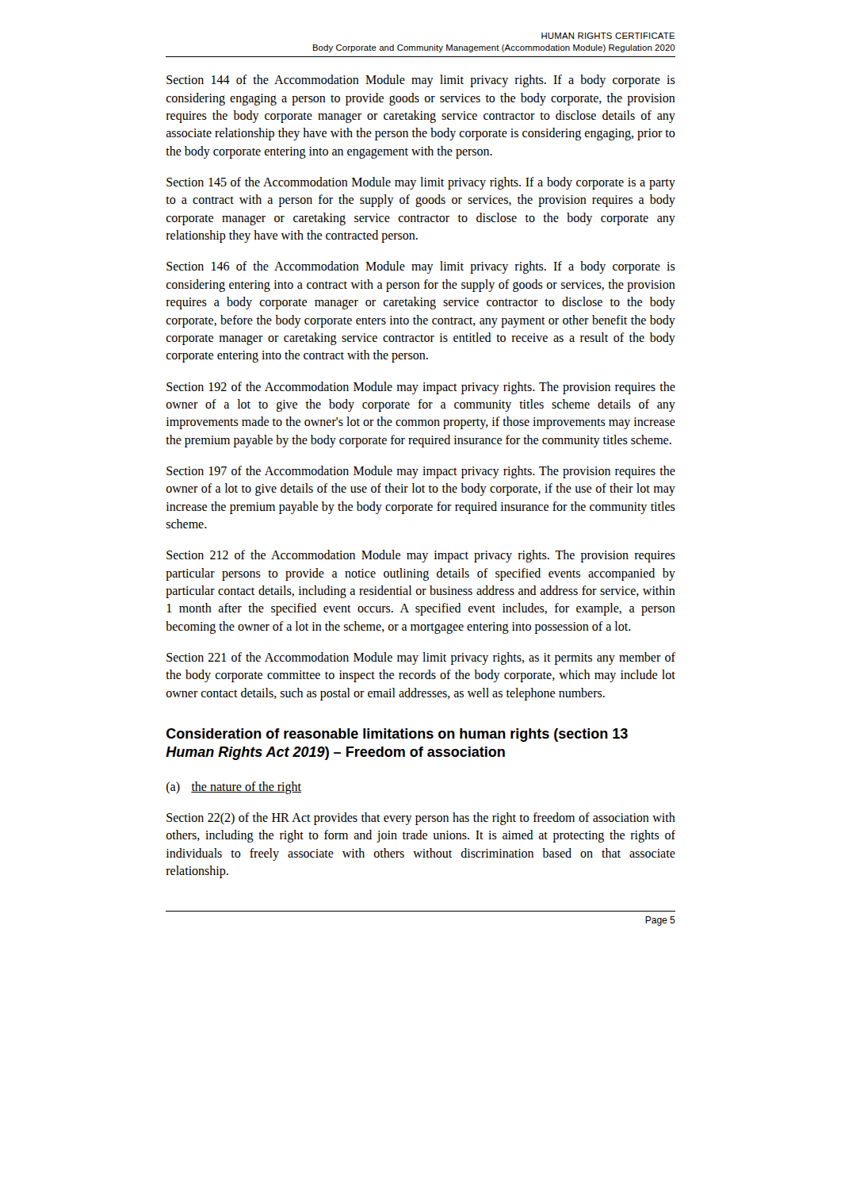HUMAN RIGHTS CERTIFICATE
Body Corporate and Community Management (Accommodation Module) Regulation 2020
Section 144 of the Accommodation Module may limit privacy rights. If a body corporate is considering engaging a person to provide goods or services to the body corporate, the provision requires the body corporate manager or caretaking service contractor to disclose details of any associate relationship they have with the person the body corporate is considering engaging, prior to the body corporate entering into an engagement with the person.
Section 145 of the Accommodation Module may limit privacy rights. If a body corporate is a party to a contract with a person for the supply of goods or services, the provision requires a body corporate manager or caretaking service contractor to disclose to the body corporate any relationship they have with the contracted person.
Section 146 of the Accommodation Module may limit privacy rights. If a body corporate is considering entering into a contract with a person for the supply of goods or services, the provision requires a body corporate manager or caretaking service contractor to disclose to the body corporate, before the body corporate enters into the contract, any payment or other benefit the body corporate manager or caretaking service contractor is entitled to receive as a result of the body corporate entering into the contract with the person.
Section 192 of the Accommodation Module may impact privacy rights. The provision requires the owner of a lot to give the body corporate for a community titles scheme details of any improvements made to the owner's lot or the common property, if those improvements may increase the premium payable by the body corporate for required insurance for the community titles scheme.
Section 197 of the Accommodation Module may impact privacy rights. The provision requires the owner of a lot to give details of the use of their lot to the body corporate, if the use of their lot may increase the premium payable by the body corporate for required insurance for the community titles scheme.
Section 212 of the Accommodation Module may impact privacy rights. The provision requires particular persons to provide a notice outlining details of specified events accompanied by particular contact details, including a residential or business address and address for service, within 1 month after the specified event occurs. A specified event includes, for example, a person becoming the owner of a lot in the scheme, or a mortgagee entering into possession of a lot.
Section 221 of the Accommodation Module may limit privacy rights, as it permits any member of the body corporate committee to inspect the records of the body corporate, which may include lot owner contact details, such as postal or email addresses, as well as telephone numbers.
Consideration of reasonable limitations on human rights (section 13 Human Rights Act 2019) – Freedom of association
(a) the nature of the right
Section 22(2) of the HR Act provides that every person has the right to freedom of association with others, including the right to form and join trade unions. It is aimed at protecting the rights of individuals to freely associate with others without discrimination based on that associate relationship.
Page 5